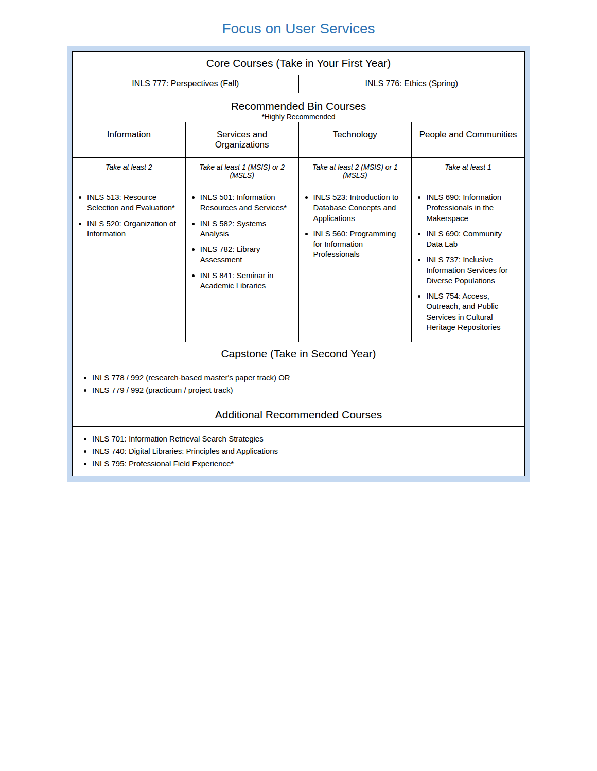Focus on User Services
| Core Courses (Take in Your First Year) |
| INLS 777: Perspectives (Fall) | INLS 776: Ethics (Spring) |
| Recommended Bin Courses *Highly Recommended |
| Information | Services and Organizations | Technology | People and Communities |
| Take at least 2 | Take at least 1 (MSIS) or 2 (MSLS) | Take at least 2 (MSIS) or 1 (MSLS) | Take at least 1 |
| INLS 513: Resource Selection and Evaluation* INLS 520: Organization of Information | INLS 501: Information Resources and Services* INLS 582: Systems Analysis INLS 782: Library Assessment INLS 841: Seminar in Academic Libraries | INLS 523: Introduction to Database Concepts and Applications INLS 560: Programming for Information Professionals | INLS 690: Information Professionals in the Makerspace INLS 690: Community Data Lab INLS 737: Inclusive Information Services for Diverse Populations INLS 754: Access, Outreach, and Public Services in Cultural Heritage Repositories |
| Capstone (Take in Second Year) |
| INLS 778 / 992 (research-based master's paper track) OR INLS 779 / 992 (practicum / project track) |
| Additional Recommended Courses |
| INLS 701: Information Retrieval Search Strategies INLS 740: Digital Libraries: Principles and Applications INLS 795: Professional Field Experience* |